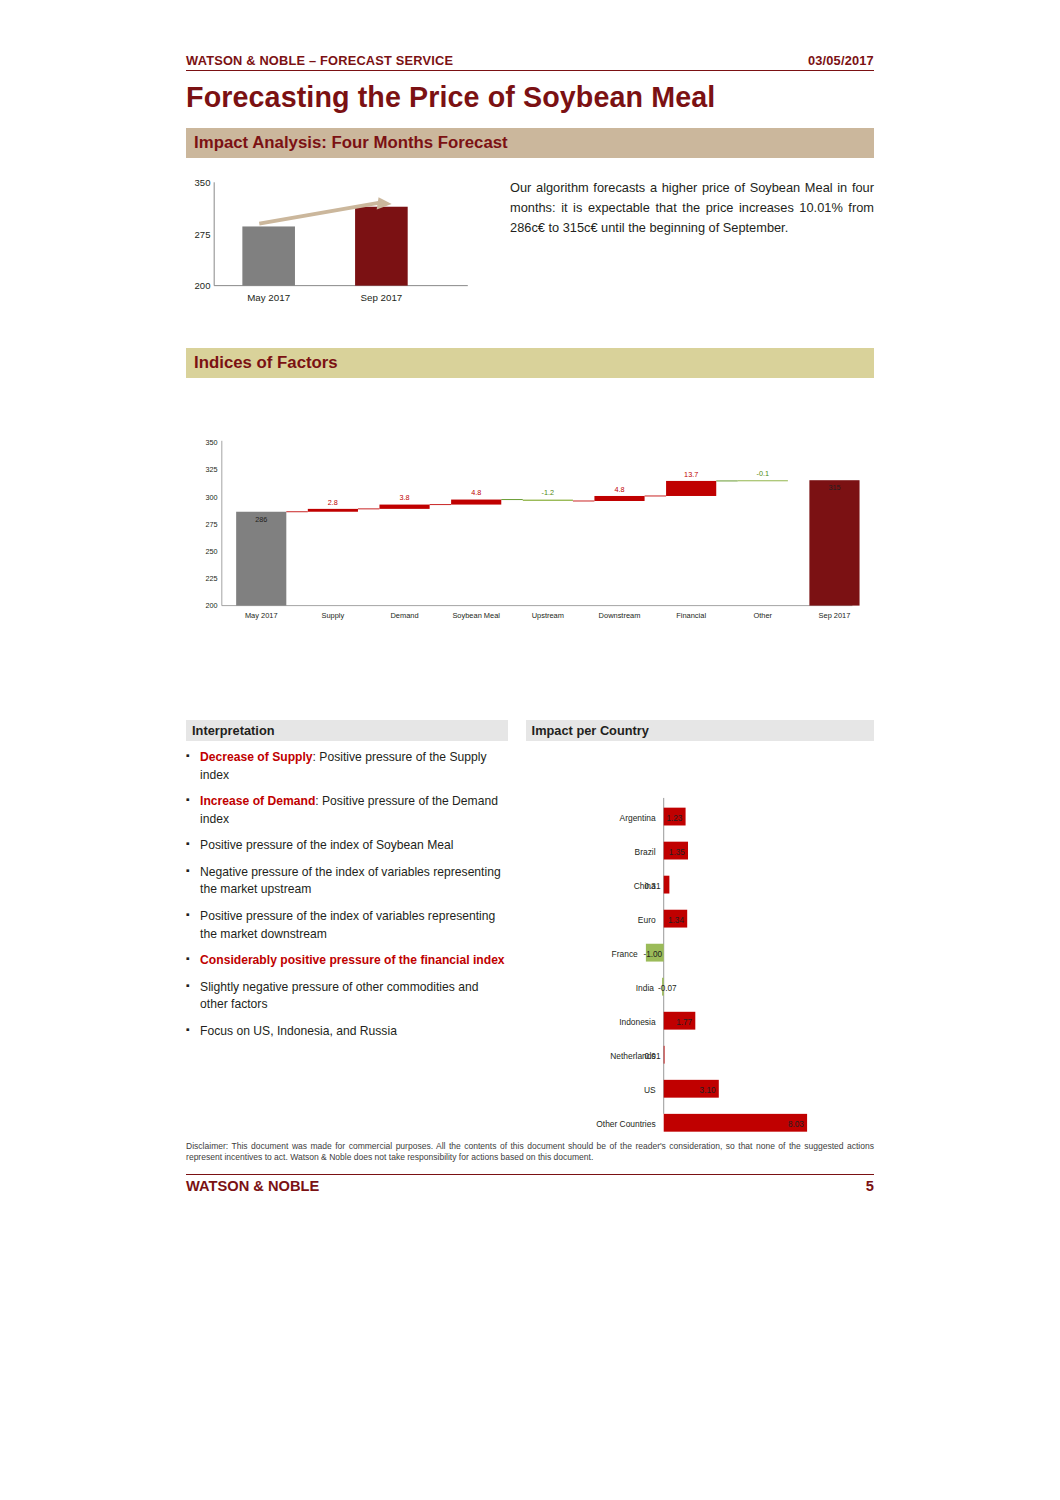WATSON & NOBLE – FORECAST SERVICE 03/05/2017
Forecasting the Price of Soybean Meal
Impact Analysis: Four Months Forecast
350 275 200 May 2017 Sep 2017
Our algorithm forecasts a higher price of Soybean Meal in four months: it is expectable that the price increases 10.01% from 286c€ to 315c€ until the beginning of September.
Indices of Factors
350 325 300 275 250 225 200 286 2.8 3.8 4.8 -1.2 4.8 13.7 -0.1 315 May 2017 Supply Demand Soybean Meal Upstream Downstream Financial Other Sep 2017
Interpretation
Decrease of Supply: Positive pressure of the Supply index
Increase of Demand: Positive pressure of the Demand index
Positive pressure of the index of Soybean Meal
Negative pressure of the index of variables representing the market upstream
Positive pressure of the index of variables representing the market downstream
Considerably positive pressure of the financial index
Slightly negative pressure of other commodities and other factors
Focus on US, Indonesia, and Russia
Impact per Country
Argentina 1.23 Brazil 1.35 China 0.31 Euro 1.34 France -1.00 India -0.07 Indonesia 1.77 Netherlands 0.01 US 3.10 Other Countries 8.03
Disclaimer: This document was made for commercial purposes. All the contents of this document should be of the reader's consideration, so that none of the suggested actions represent incentives to act. Watson & Noble does not take responsibility for actions based on this document.
WATSON & NOBLE 5